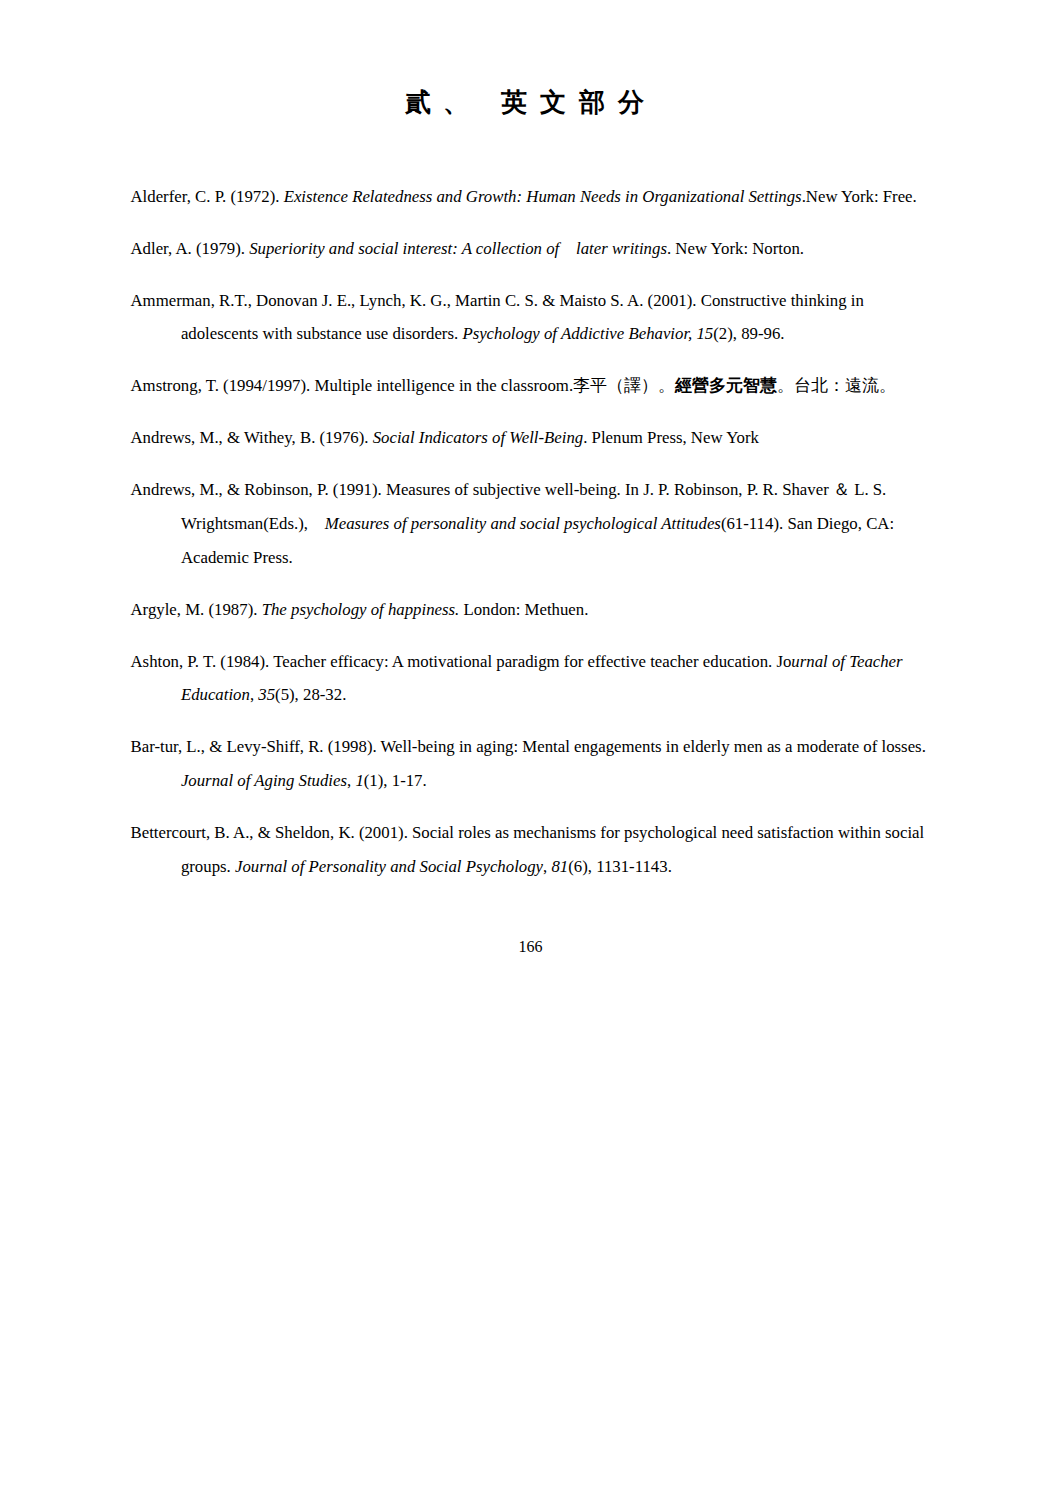貳、 英文部分
Alderfer, C. P. (1972). Existence Relatedness and Growth: Human Needs in Organizational Settings.New York: Free.
Adler, A. (1979). Superiority and social interest: A collection of later writings. New York: Norton.
Ammerman, R.T., Donovan J. E., Lynch, K. G., Martin C. S. & Maisto S. A. (2001). Constructive thinking in adolescents with substance use disorders. Psychology of Addictive Behavior, 15(2), 89-96.
Amstrong, T. (1994/1997). Multiple intelligence in the classroom.李平（譯）。經營多元智慧。台北：遠流。
Andrews, M., & Withey, B. (1976). Social Indicators of Well-Being. Plenum Press, New York
Andrews, M., & Robinson, P. (1991). Measures of subjective well-being. In J. P. Robinson, P. R. Shaver ＆ L. S. Wrightsman(Eds.), Measures of personality and social psychological Attitudes(61-114). San Diego, CA: Academic Press.
Argyle, M. (1987). The psychology of happiness. London: Methuen.
Ashton, P. T. (1984). Teacher efficacy: A motivational paradigm for effective teacher education. Journal of Teacher Education, 35(5), 28-32.
Bar-tur, L., & Levy-Shiff, R. (1998). Well-being in aging: Mental engagements in elderly men as a moderate of losses. Journal of Aging Studies, 1(1), 1-17.
Bettercourt, B. A., & Sheldon, K. (2001). Social roles as mechanisms for psychological need satisfaction within social groups. Journal of Personality and Social Psychology, 81(6), 1131-1143.
166